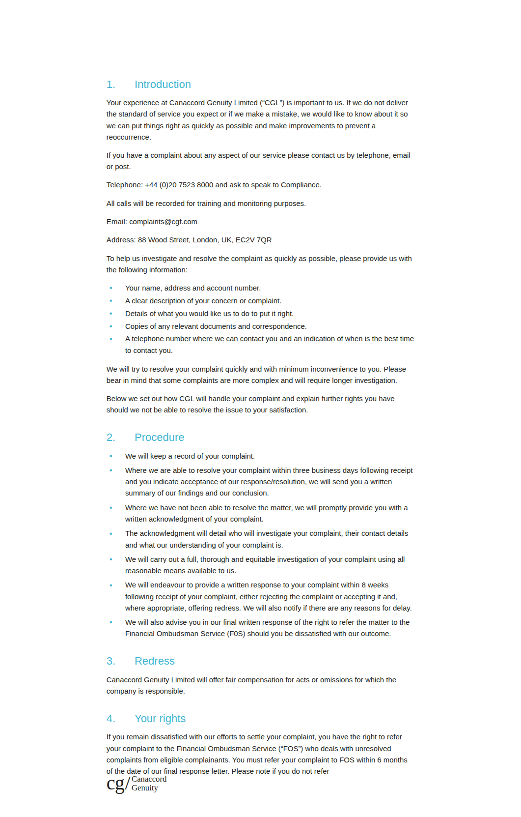1. Introduction
Your experience at Canaccord Genuity Limited (“CGL”) is important to us. If we do not deliver the standard of service you expect or if we make a mistake, we would like to know about it so we can put things right as quickly as possible and make improvements to prevent a reoccurrence.
If you have a complaint about any aspect of our service please contact us by telephone, email or post.
Telephone: +44 (0)20 7523 8000 and ask to speak to Compliance.
All calls will be recorded for training and monitoring purposes.
Email: complaints@cgf.com
Address: 88 Wood Street, London, UK, EC2V 7QR
To help us investigate and resolve the complaint as quickly as possible, please provide us with the following information:
Your name, address and account number.
A clear description of your concern or complaint.
Details of what you would like us to do to put it right.
Copies of any relevant documents and correspondence.
A telephone number where we can contact you and an indication of when is the best time to contact you.
We will try to resolve your complaint quickly and with minimum inconvenience to you. Please bear in mind that some complaints are more complex and will require longer investigation.
Below we set out how CGL will handle your complaint and explain further rights you have should we not be able to resolve the issue to your satisfaction.
2. Procedure
We will keep a record of your complaint.
Where we are able to resolve your complaint within three business days following receipt and you indicate acceptance of our response/resolution, we will send you a written summary of our findings and our conclusion.
Where we have not been able to resolve the matter, we will promptly provide you with a written acknowledgment of your complaint.
The acknowledgment will detail who will investigate your complaint, their contact details and what our understanding of your complaint is.
We will carry out a full, thorough and equitable investigation of your complaint using all reasonable means available to us.
We will endeavour to provide a written response to your complaint within 8 weeks following receipt of your complaint, either rejecting the complaint or accepting it and, where appropriate, offering redress. We will also notify if there are any reasons for delay.
We will also advise you in our final written response of the right to refer the matter to the Financial Ombudsman Service (F0S) should you be dissatisfied with our outcome.
3. Redress
Canaccord Genuity Limited will offer fair compensation for acts or omissions for which the company is responsible.
4. Your rights
If you remain dissatisfied with our efforts to settle your complaint, you have the right to refer your complaint to the Financial Ombudsman Service (“FOS”) who deals with unresolved complaints from eligible complainants. You must refer your complaint to FOS within 6 months of the date of our final response letter. Please note if you do not refer
cg/Canaccord Genuity